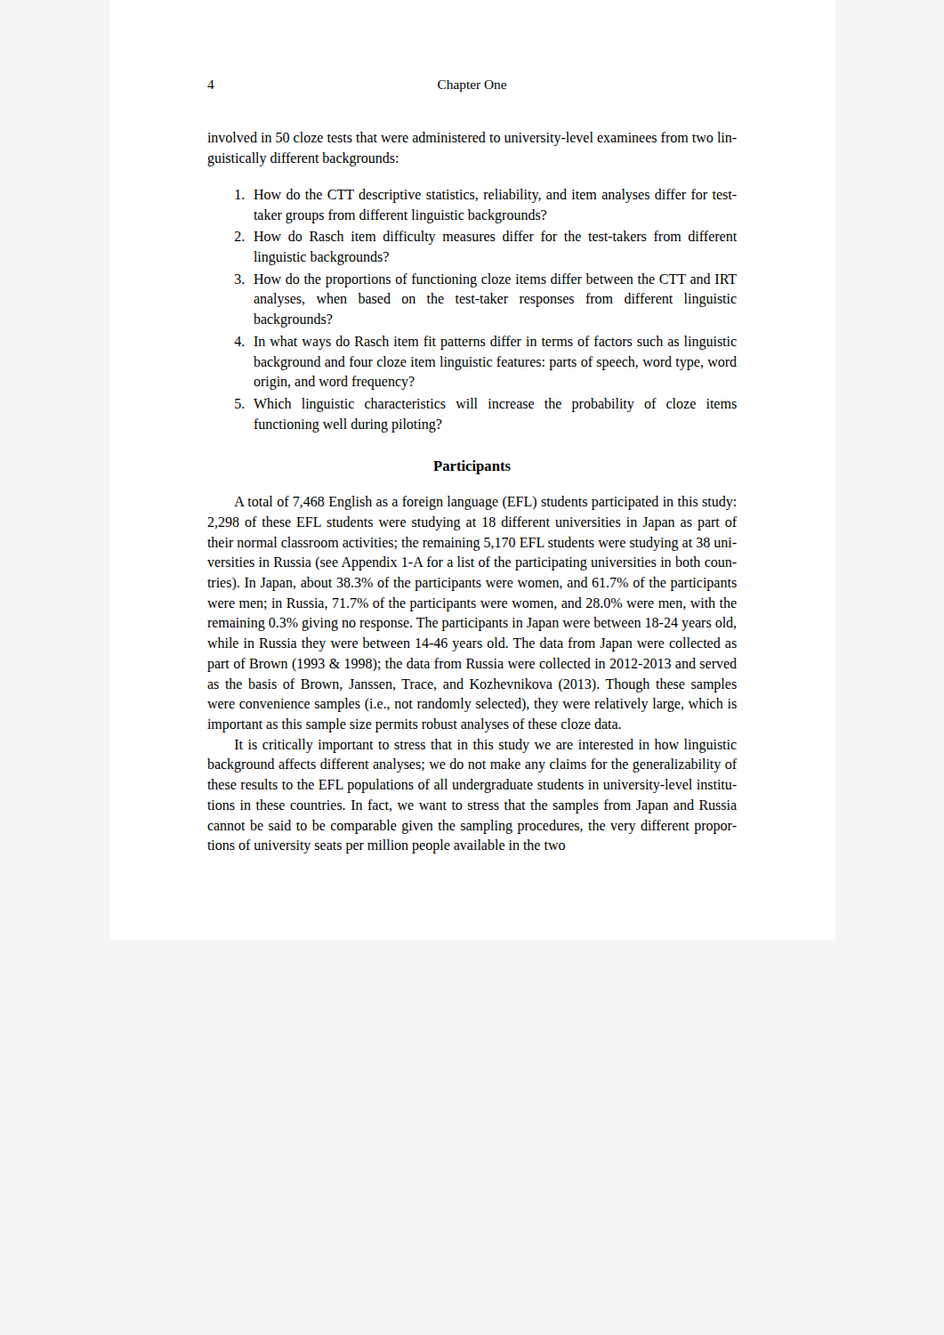4 Chapter One
involved in 50 cloze tests that were administered to university-level examinees from two linguistically different backgrounds:
How do the CTT descriptive statistics, reliability, and item analyses differ for test-taker groups from different linguistic backgrounds?
How do Rasch item difficulty measures differ for the test-takers from different linguistic backgrounds?
How do the proportions of functioning cloze items differ between the CTT and IRT analyses, when based on the test-taker responses from different linguistic backgrounds?
In what ways do Rasch item fit patterns differ in terms of factors such as linguistic background and four cloze item linguistic features: parts of speech, word type, word origin, and word frequency?
Which linguistic characteristics will increase the probability of cloze items functioning well during piloting?
Participants
A total of 7,468 English as a foreign language (EFL) students participated in this study: 2,298 of these EFL students were studying at 18 different universities in Japan as part of their normal classroom activities; the remaining 5,170 EFL students were studying at 38 universities in Russia (see Appendix 1-A for a list of the participating universities in both countries). In Japan, about 38.3% of the participants were women, and 61.7% of the participants were men; in Russia, 71.7% of the participants were women, and 28.0% were men, with the remaining 0.3% giving no response. The participants in Japan were between 18-24 years old, while in Russia they were between 14-46 years old. The data from Japan were collected as part of Brown (1993 & 1998); the data from Russia were collected in 2012-2013 and served as the basis of Brown, Janssen, Trace, and Kozhevnikova (2013). Though these samples were convenience samples (i.e., not randomly selected), they were relatively large, which is important as this sample size permits robust analyses of these cloze data.
It is critically important to stress that in this study we are interested in how linguistic background affects different analyses; we do not make any claims for the generalizability of these results to the EFL populations of all undergraduate students in university-level institutions in these countries. In fact, we want to stress that the samples from Japan and Russia cannot be said to be comparable given the sampling procedures, the very different proportions of university seats per million people available in the two